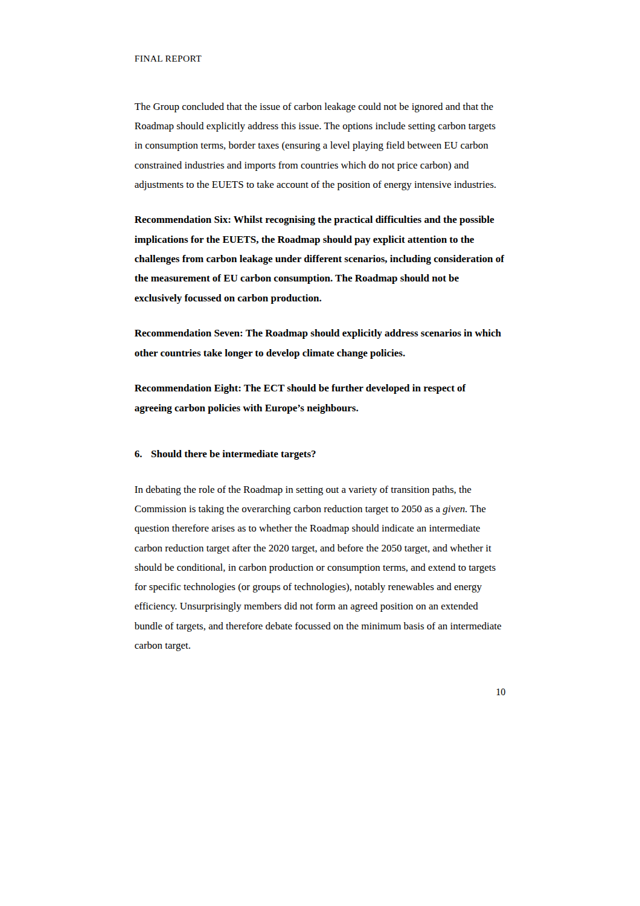FINAL REPORT
The Group concluded that the issue of carbon leakage could not be ignored and that the Roadmap should explicitly address this issue. The options include setting carbon targets in consumption terms, border taxes (ensuring a level playing field between EU carbon constrained industries and imports from countries which do not price carbon) and adjustments to the EUETS to take account of the position of energy intensive industries.
Recommendation Six: Whilst recognising the practical difficulties and the possible implications for the EUETS, the Roadmap should pay explicit attention to the challenges from carbon leakage under different scenarios, including consideration of the measurement of EU carbon consumption. The Roadmap should not be exclusively focussed on carbon production.
Recommendation Seven: The Roadmap should explicitly address scenarios in which other countries take longer to develop climate change policies.
Recommendation Eight: The ECT should be further developed in respect of agreeing carbon policies with Europe’s neighbours.
6. Should there be intermediate targets?
In debating the role of the Roadmap in setting out a variety of transition paths, the Commission is taking the overarching carbon reduction target to 2050 as a given. The question therefore arises as to whether the Roadmap should indicate an intermediate carbon reduction target after the 2020 target, and before the 2050 target, and whether it should be conditional, in carbon production or consumption terms, and extend to targets for specific technologies (or groups of technologies), notably renewables and energy efficiency. Unsurprisingly members did not form an agreed position on an extended bundle of targets, and therefore debate focussed on the minimum basis of an intermediate carbon target.
10